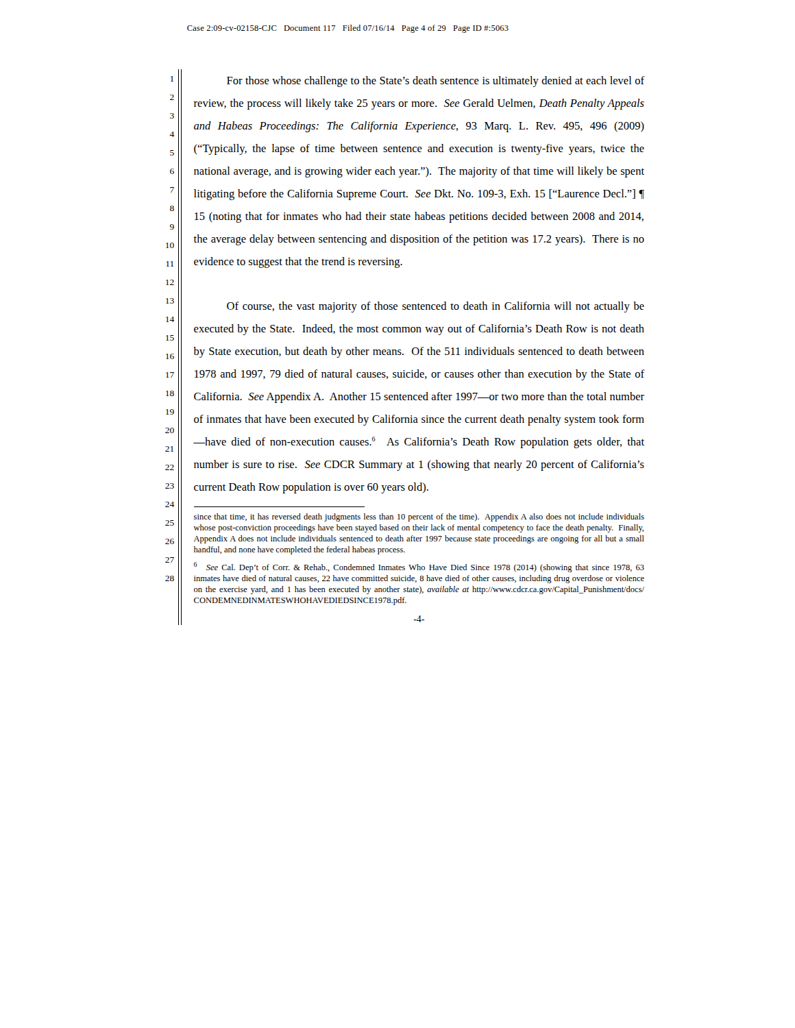Case 2:09-cv-02158-CJC Document 117 Filed 07/16/14 Page 4 of 29 Page ID #:5063
1
2
3
4
5
6
7
8
9
10
11
12
13
14
15
16
17
18
19
20
21
22
23
24
25
26
27
28
For those whose challenge to the State’s death sentence is ultimately denied at each level of review, the process will likely take 25 years or more. See Gerald Uelmen, Death Penalty Appeals and Habeas Proceedings: The California Experience, 93 Marq. L. Rev. 495, 496 (2009) (“Typically, the lapse of time between sentence and execution is twenty-five years, twice the national average, and is growing wider each year.”). The majority of that time will likely be spent litigating before the California Supreme Court. See Dkt. No. 109-3, Exh. 15 [“Laurence Decl.”] ¶ 15 (noting that for inmates who had their state habeas petitions decided between 2008 and 2014, the average delay between sentencing and disposition of the petition was 17.2 years). There is no evidence to suggest that the trend is reversing.
Of course, the vast majority of those sentenced to death in California will not actually be executed by the State. Indeed, the most common way out of California’s Death Row is not death by State execution, but death by other means. Of the 511 individuals sentenced to death between 1978 and 1997, 79 died of natural causes, suicide, or causes other than execution by the State of California. See Appendix A. Another 15 sentenced after 1997—or two more than the total number of inmates that have been executed by California since the current death penalty system took form—have died of non-execution causes.6 As California’s Death Row population gets older, that number is sure to rise. See CDCR Summary at 1 (showing that nearly 20 percent of California’s current Death Row population is over 60 years old).
since that time, it has reversed death judgments less than 10 percent of the time). Appendix A also does not include individuals whose post-conviction proceedings have been stayed based on their lack of mental competency to face the death penalty. Finally, Appendix A does not include individuals sentenced to death after 1997 because state proceedings are ongoing for all but a small handful, and none have completed the federal habeas process.
6 See Cal. Dep’t of Corr. & Rehab., Condemned Inmates Who Have Died Since 1978 (2014) (showing that since 1978, 63 inmates have died of natural causes, 22 have committed suicide, 8 have died of other causes, including drug overdose or violence on the exercise yard, and 1 has been executed by another state), available at http://www.cdcr.ca.gov/Capital_Punishment/docs/ CONDEMNEDINMATESWHOHAVEDIEDSINCE1978.pdf.
-4-